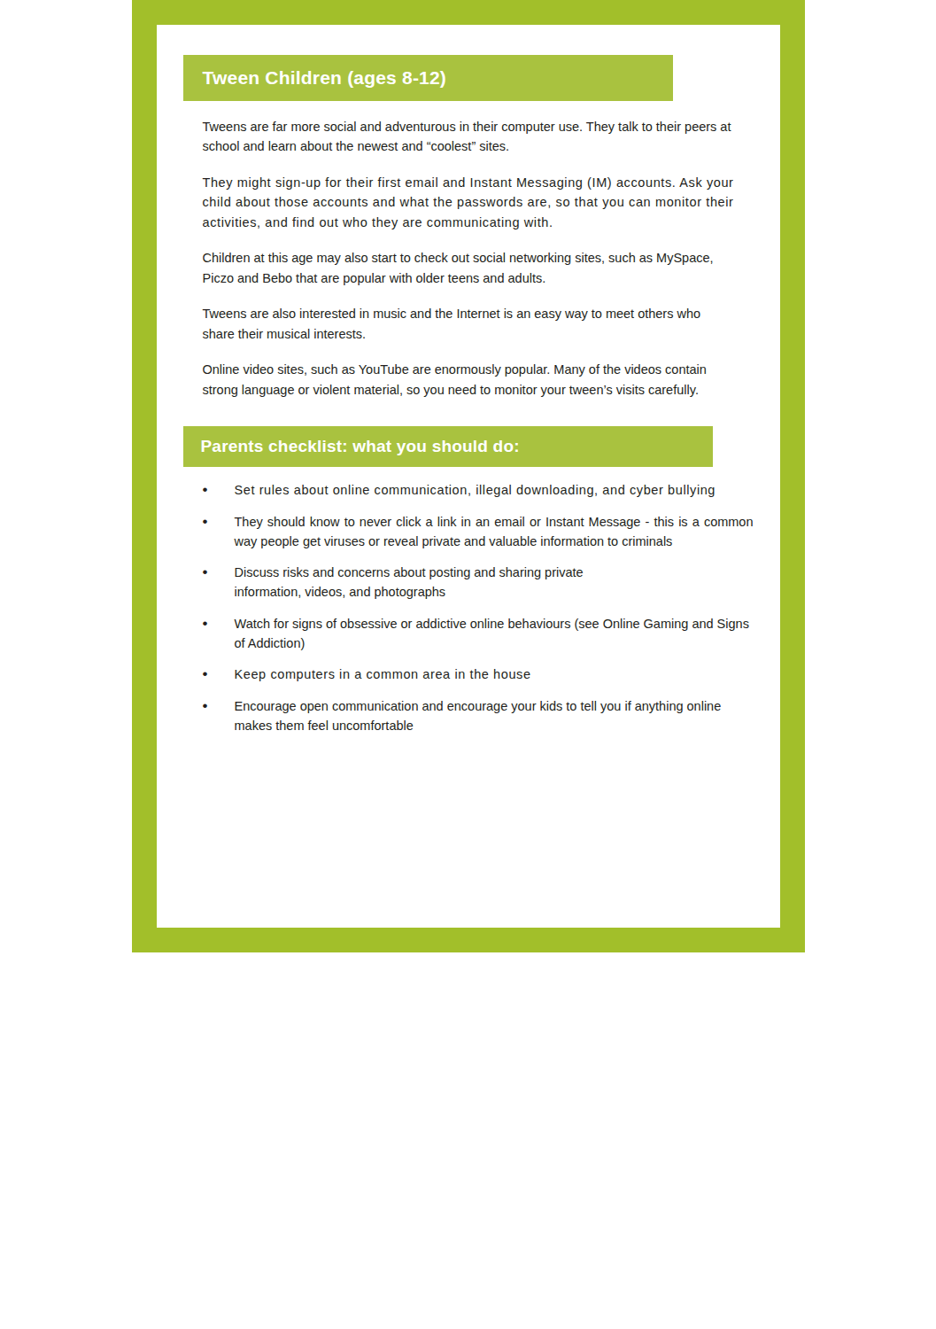Tween Children (ages 8-12)
Tweens are far more social and adventurous in their computer use. They talk to their peers at school and learn about the newest and “coolest” sites.
They might sign-up for their first email and Instant Messaging (IM) accounts. Ask your child about those accounts and what the passwords are, so that you can monitor their activities, and find out who they are communicating with.
Children at this age may also start to check out social networking sites, such as MySpace, Piczo and Bebo that are popular with older teens and adults.
Tweens are also interested in music and the Internet is an easy way to meet others who share their musical interests.
Online video sites, such as YouTube are enormously popular. Many of the videos contain strong language or violent material, so you need to monitor your tween’s visits carefully.
Parents checklist: what you should do:
Set rules about online communication, illegal downloading, and cyber bullying
They should know to never click a link in an email or Instant Message - this is a common way people get viruses or reveal private and valuable information to criminals
Discuss risks and concerns about posting and sharing private
information, videos, and photographs
Watch for signs of obsessive or addictive online behaviours (see Online Gaming and Signs of Addiction)
Keep computers in a common area in the house
Encourage open communication and encourage your kids to tell you if anything online makes them feel uncomfortable